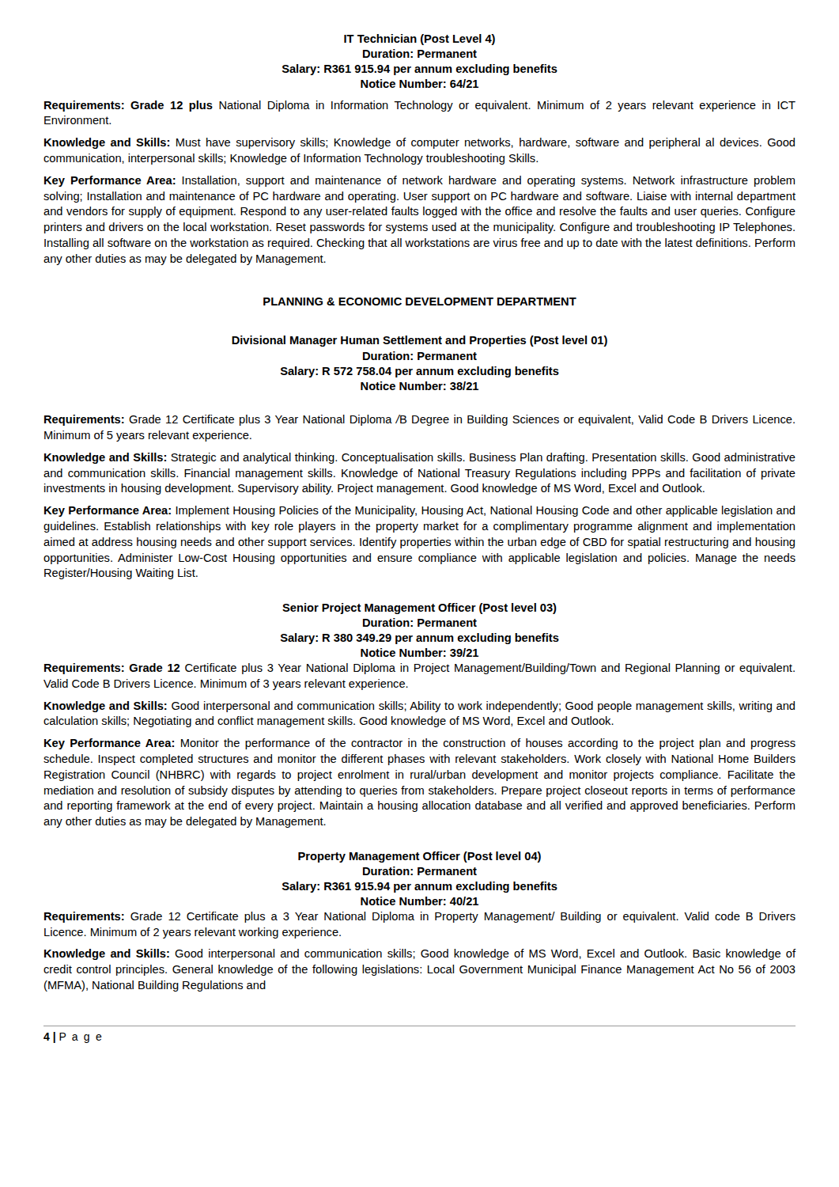IT Technician (Post Level 4)
Duration: Permanent
Salary: R361 915.94 per annum excluding benefits
Notice Number: 64/21
Requirements: Grade 12 plus National Diploma in Information Technology or equivalent. Minimum of 2 years relevant experience in ICT Environment.
Knowledge and Skills: Must have supervisory skills; Knowledge of computer networks, hardware, software and peripheral al devices. Good communication, interpersonal skills; Knowledge of Information Technology troubleshooting Skills.
Key Performance Area: Installation, support and maintenance of network hardware and operating systems. Network infrastructure problem solving; Installation and maintenance of PC hardware and operating. User support on PC hardware and software. Liaise with internal department and vendors for supply of equipment. Respond to any user-related faults logged with the office and resolve the faults and user queries. Configure printers and drivers on the local workstation. Reset passwords for systems used at the municipality. Configure and troubleshooting IP Telephones. Installing all software on the workstation as required. Checking that all workstations are virus free and up to date with the latest definitions. Perform any other duties as may be delegated by Management.
PLANNING & ECONOMIC DEVELOPMENT DEPARTMENT
Divisional Manager Human Settlement and Properties (Post level 01)
Duration: Permanent
Salary: R 572 758.04 per annum excluding benefits
Notice Number: 38/21
Requirements: Grade 12 Certificate plus 3 Year National Diploma /B Degree in Building Sciences or equivalent, Valid Code B Drivers Licence. Minimum of 5 years relevant experience.
Knowledge and Skills: Strategic and analytical thinking. Conceptualisation skills. Business Plan drafting. Presentation skills. Good administrative and communication skills. Financial management skills. Knowledge of National Treasury Regulations including PPPs and facilitation of private investments in housing development. Supervisory ability. Project management. Good knowledge of MS Word, Excel and Outlook.
Key Performance Area: Implement Housing Policies of the Municipality, Housing Act, National Housing Code and other applicable legislation and guidelines. Establish relationships with key role players in the property market for a complimentary programme alignment and implementation aimed at address housing needs and other support services. Identify properties within the urban edge of CBD for spatial restructuring and housing opportunities. Administer Low-Cost Housing opportunities and ensure compliance with applicable legislation and policies. Manage the needs Register/Housing Waiting List.
Senior Project Management Officer (Post level 03)
Duration: Permanent
Salary: R 380 349.29 per annum excluding benefits
Notice Number: 39/21
Requirements: Grade 12 Certificate plus 3 Year National Diploma in Project Management/Building/Town and Regional Planning or equivalent. Valid Code B Drivers Licence. Minimum of 3 years relevant experience.
Knowledge and Skills: Good interpersonal and communication skills; Ability to work independently; Good people management skills, writing and calculation skills; Negotiating and conflict management skills. Good knowledge of MS Word, Excel and Outlook.
Key Performance Area: Monitor the performance of the contractor in the construction of houses according to the project plan and progress schedule. Inspect completed structures and monitor the different phases with relevant stakeholders. Work closely with National Home Builders Registration Council (NHBRC) with regards to project enrolment in rural/urban development and monitor projects compliance. Facilitate the mediation and resolution of subsidy disputes by attending to queries from stakeholders. Prepare project closeout reports in terms of performance and reporting framework at the end of every project. Maintain a housing allocation database and all verified and approved beneficiaries. Perform any other duties as may be delegated by Management.
Property Management Officer (Post level 04)
Duration: Permanent
Salary: R361 915.94 per annum excluding benefits
Notice Number: 40/21
Requirements: Grade 12 Certificate plus a 3 Year National Diploma in Property Management/ Building or equivalent. Valid code B Drivers Licence. Minimum of 2 years relevant working experience.
Knowledge and Skills: Good interpersonal and communication skills; Good knowledge of MS Word, Excel and Outlook. Basic knowledge of credit control principles. General knowledge of the following legislations: Local Government Municipal Finance Management Act No 56 of 2003 (MFMA), National Building Regulations and
4 | P a g e